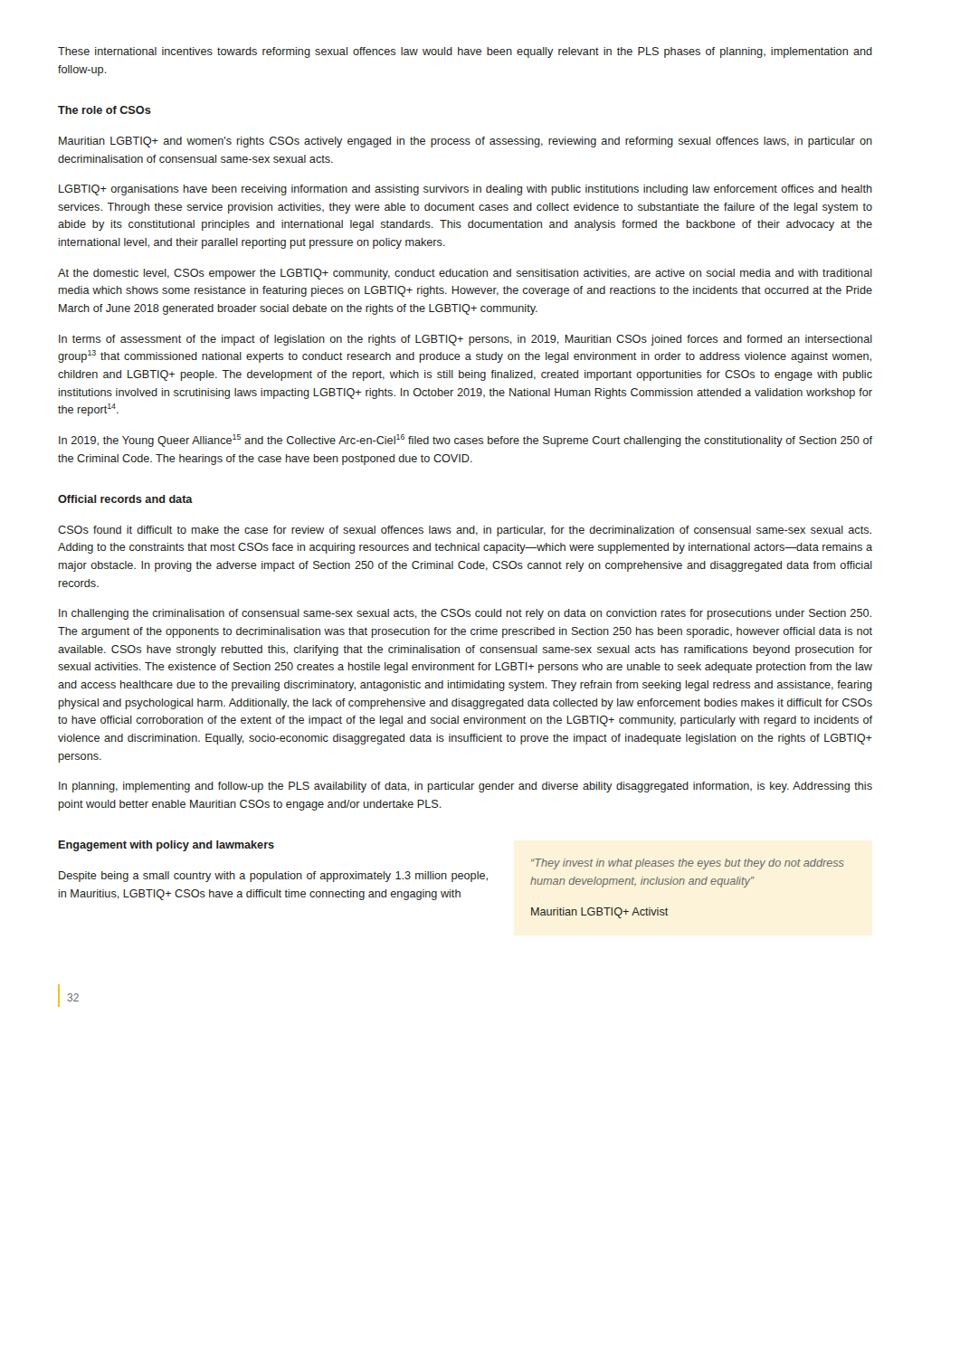These international incentives towards reforming sexual offences law would have been equally relevant in the PLS phases of planning, implementation and follow-up.
The role of CSOs
Mauritian LGBTIQ+ and women's rights CSOs actively engaged in the process of assessing, reviewing and reforming sexual offences laws, in particular on decriminalisation of consensual same-sex sexual acts.
LGBTIQ+ organisations have been receiving information and assisting survivors in dealing with public institutions including law enforcement offices and health services. Through these service provision activities, they were able to document cases and collect evidence to substantiate the failure of the legal system to abide by its constitutional principles and international legal standards. This documentation and analysis formed the backbone of their advocacy at the international level, and their parallel reporting put pressure on policy makers.
At the domestic level, CSOs empower the LGBTIQ+ community, conduct education and sensitisation activities, are active on social media and with traditional media which shows some resistance in featuring pieces on LGBTIQ+ rights. However, the coverage of and reactions to the incidents that occurred at the Pride March of June 2018 generated broader social debate on the rights of the LGBTIQ+ community.
In terms of assessment of the impact of legislation on the rights of LGBTIQ+ persons, in 2019, Mauritian CSOs joined forces and formed an intersectional group13 that commissioned national experts to conduct research and produce a study on the legal environment in order to address violence against women, children and LGBTIQ+ people. The development of the report, which is still being finalized, created important opportunities for CSOs to engage with public institutions involved in scrutinising laws impacting LGBTIQ+ rights. In October 2019, the National Human Rights Commission attended a validation workshop for the report14.
In 2019, the Young Queer Alliance15 and the Collective Arc-en-Ciel16 filed two cases before the Supreme Court challenging the constitutionality of Section 250 of the Criminal Code. The hearings of the case have been postponed due to COVID.
Official records and data
CSOs found it difficult to make the case for review of sexual offences laws and, in particular, for the decriminalization of consensual same-sex sexual acts. Adding to the constraints that most CSOs face in acquiring resources and technical capacity—which were supplemented by international actors—data remains a major obstacle. In proving the adverse impact of Section 250 of the Criminal Code, CSOs cannot rely on comprehensive and disaggregated data from official records.
In challenging the criminalisation of consensual same-sex sexual acts, the CSOs could not rely on data on conviction rates for prosecutions under Section 250. The argument of the opponents to decriminalisation was that prosecution for the crime prescribed in Section 250 has been sporadic, however official data is not available. CSOs have strongly rebutted this, clarifying that the criminalisation of consensual same-sex sexual acts has ramifications beyond prosecution for sexual activities. The existence of Section 250 creates a hostile legal environment for LGBTI+ persons who are unable to seek adequate protection from the law and access healthcare due to the prevailing discriminatory, antagonistic and intimidating system. They refrain from seeking legal redress and assistance, fearing physical and psychological harm. Additionally, the lack of comprehensive and disaggregated data collected by law enforcement bodies makes it difficult for CSOs to have official corroboration of the extent of the impact of the legal and social environment on the LGBTIQ+ community, particularly with regard to incidents of violence and discrimination. Equally, socio-economic disaggregated data is insufficient to prove the impact of inadequate legislation on the rights of LGBTIQ+ persons.
In planning, implementing and follow-up the PLS availability of data, in particular gender and diverse ability disaggregated information, is key. Addressing this point would better enable Mauritian CSOs to engage and/or undertake PLS.
“They invest in what pleases the eyes but they do not address human development, inclusion and equality”
Mauritian LGBTIQ+ Activist
Engagement with policy and lawmakers
Despite being a small country with a population of approximately 1.3 million people, in Mauritius, LGBTIQ+ CSOs have a difficult time connecting and engaging with
32